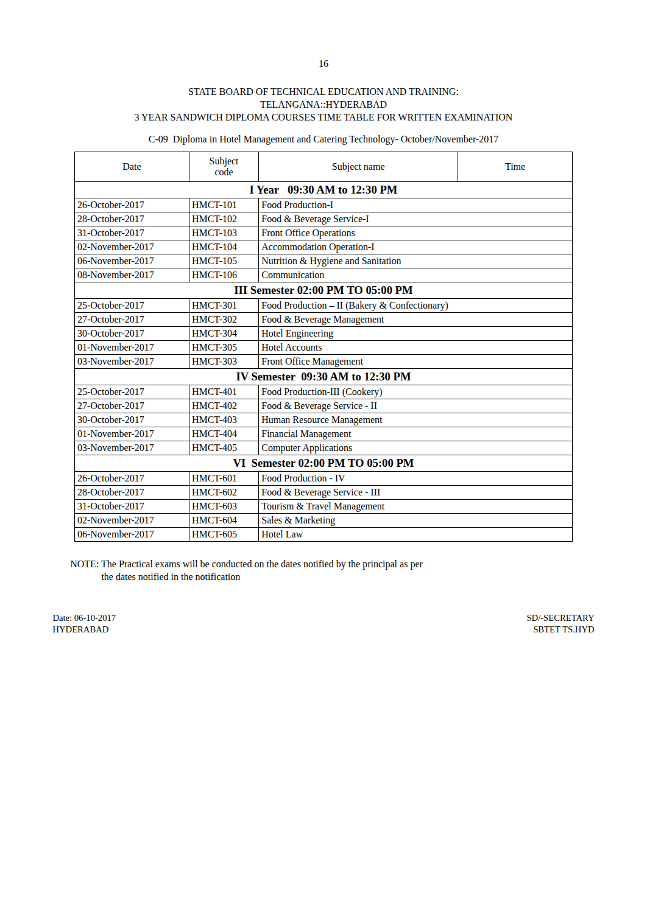16
STATE BOARD OF TECHNICAL EDUCATION AND TRAINING: TELANGANA::HYDERABAD
3 YEAR SANDWICH DIPLOMA COURSES TIME TABLE FOR WRITTEN EXAMINATION
C-09 Diploma in Hotel Management and Catering Technology- October/November-2017
| Date | Subject code | Subject name | Time |
| --- | --- | --- | --- |
| I Year 09:30 AM to 12:30 PM |
| 26-October-2017 | HMCT-101 | Food Production-I |
| 28-October-2017 | HMCT-102 | Food & Beverage Service-I |
| 31-October-2017 | HMCT-103 | Front Office Operations |
| 02-November-2017 | HMCT-104 | Accommodation Operation-I |
| 06-November-2017 | HMCT-105 | Nutrition & Hygiene and Sanitation |
| 08-November-2017 | HMCT-106 | Communication |
| III Semester 02:00 PM TO 05:00 PM |
| 25-October-2017 | HMCT-301 | Food Production – II (Bakery & Confectionary) |
| 27-October-2017 | HMCT-302 | Food & Beverage Management |
| 30-October-2017 | HMCT-304 | Hotel Engineering |
| 01-November-2017 | HMCT-305 | Hotel Accounts |
| 03-November-2017 | HMCT-303 | Front Office Management |
| IV Semester 09:30 AM to 12:30 PM |
| 25-October-2017 | HMCT-401 | Food Production-III (Cookery) |
| 27-October-2017 | HMCT-402 | Food & Beverage Service - II |
| 30-October-2017 | HMCT-403 | Human Resource Management |
| 01-November-2017 | HMCT-404 | Financial Management |
| 03-November-2017 | HMCT-405 | Computer Applications |
| VI Semester 02:00 PM TO 05:00 PM |
| 26-October-2017 | HMCT-601 | Food Production - IV |
| 28-October-2017 | HMCT-602 | Food & Beverage Service - III |
| 31-October-2017 | HMCT-603 | Tourism & Travel Management |
| 02-November-2017 | HMCT-604 | Sales & Marketing |
| 06-November-2017 | HMCT-605 | Hotel Law |
NOTE: The Practical exams will be conducted on the dates notified by the principal as per the dates notified in the notification
| Date: 06-10-2017 HYDERABAD | SD/-SECRETARY SBTET TS.HYD |